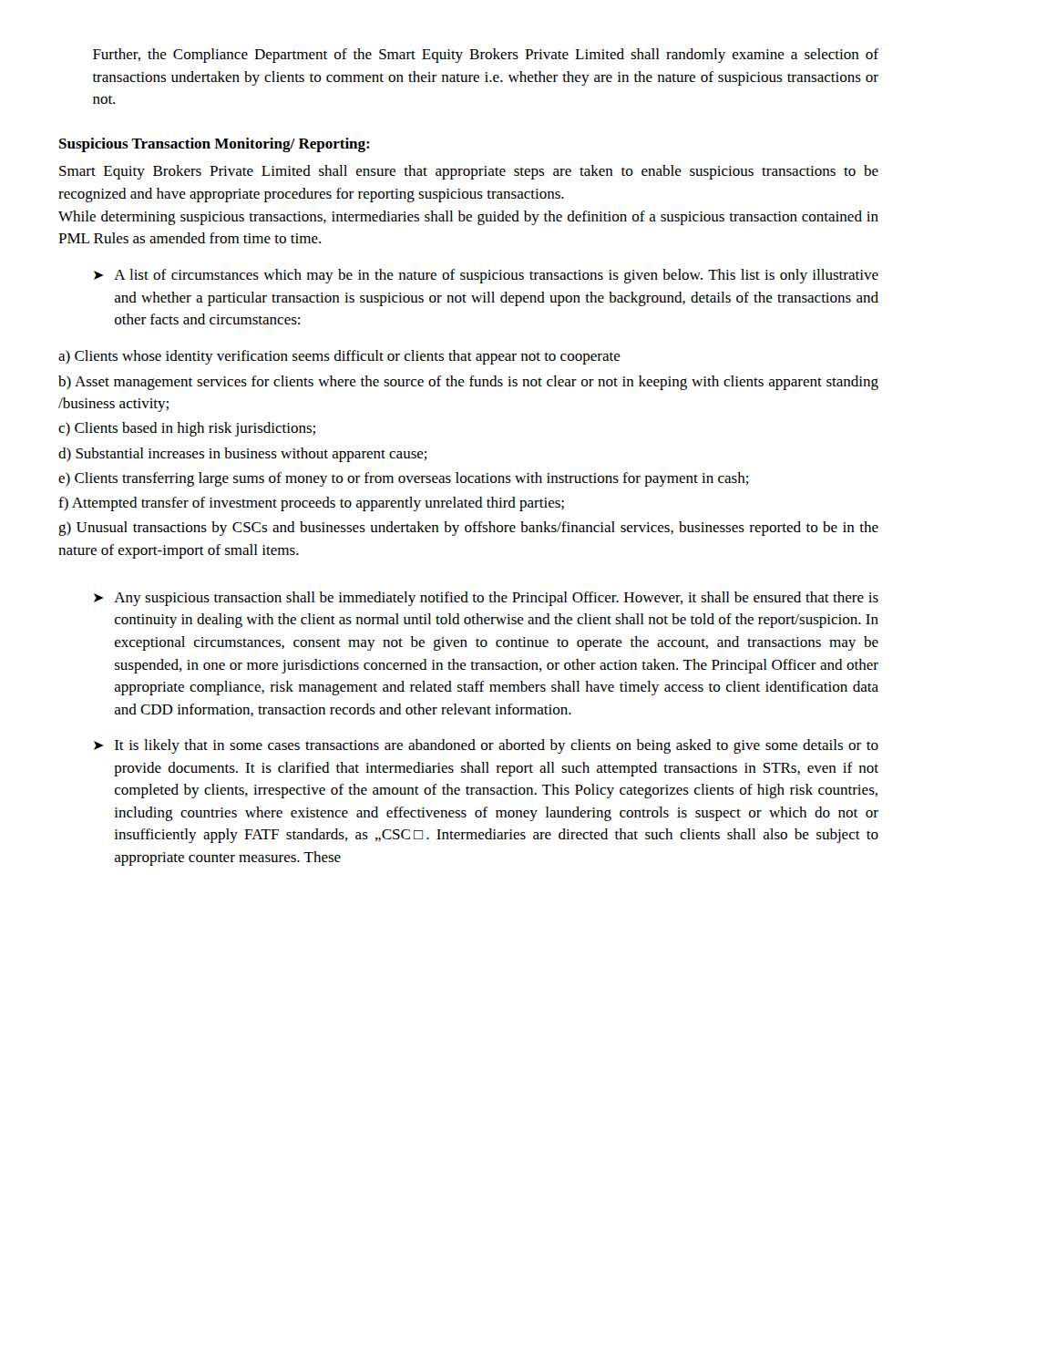Further, the Compliance Department of the Smart Equity Brokers Private Limited shall randomly examine a selection of transactions undertaken by clients to comment on their nature i.e. whether they are in the nature of suspicious transactions or not.
Suspicious Transaction Monitoring/ Reporting:
Smart Equity Brokers Private Limited shall ensure that appropriate steps are taken to enable suspicious transactions to be recognized and have appropriate procedures for reporting suspicious transactions.
While determining suspicious transactions, intermediaries shall be guided by the definition of a suspicious transaction contained in PML Rules as amended from time to time.
A list of circumstances which may be in the nature of suspicious transactions is given below. This list is only illustrative and whether a particular transaction is suspicious or not will depend upon the background, details of the transactions and other facts and circumstances:
a) Clients whose identity verification seems difficult or clients that appear not to cooperate
b) Asset management services for clients where the source of the funds is not clear or not in keeping with clients apparent standing /business activity;
c) Clients based in high risk jurisdictions;
d) Substantial increases in business without apparent cause;
e) Clients transferring large sums of money to or from overseas locations with instructions for payment in cash;
f) Attempted transfer of investment proceeds to apparently unrelated third parties;
g) Unusual transactions by CSCs and businesses undertaken by offshore banks/financial services, businesses reported to be in the nature of export-import of small items.
Any suspicious transaction shall be immediately notified to the Principal Officer. However, it shall be ensured that there is continuity in dealing with the client as normal until told otherwise and the client shall not be told of the report/suspicion. In exceptional circumstances, consent may not be given to continue to operate the account, and transactions may be suspended, in one or more jurisdictions concerned in the transaction, or other action taken. The Principal Officer and other appropriate compliance, risk management and related staff members shall have timely access to client identification data and CDD information, transaction records and other relevant information.
It is likely that in some cases transactions are abandoned or aborted by clients on being asked to give some details or to provide documents. It is clarified that intermediaries shall report all such attempted transactions in STRs, even if not completed by clients, irrespective of the amount of the transaction. This Policy categorizes clients of high risk countries, including countries where existence and effectiveness of money laundering controls is suspect or which do not or insufficiently apply FATF standards, as „CSC□. Intermediaries are directed that such clients shall also be subject to appropriate counter measures. These